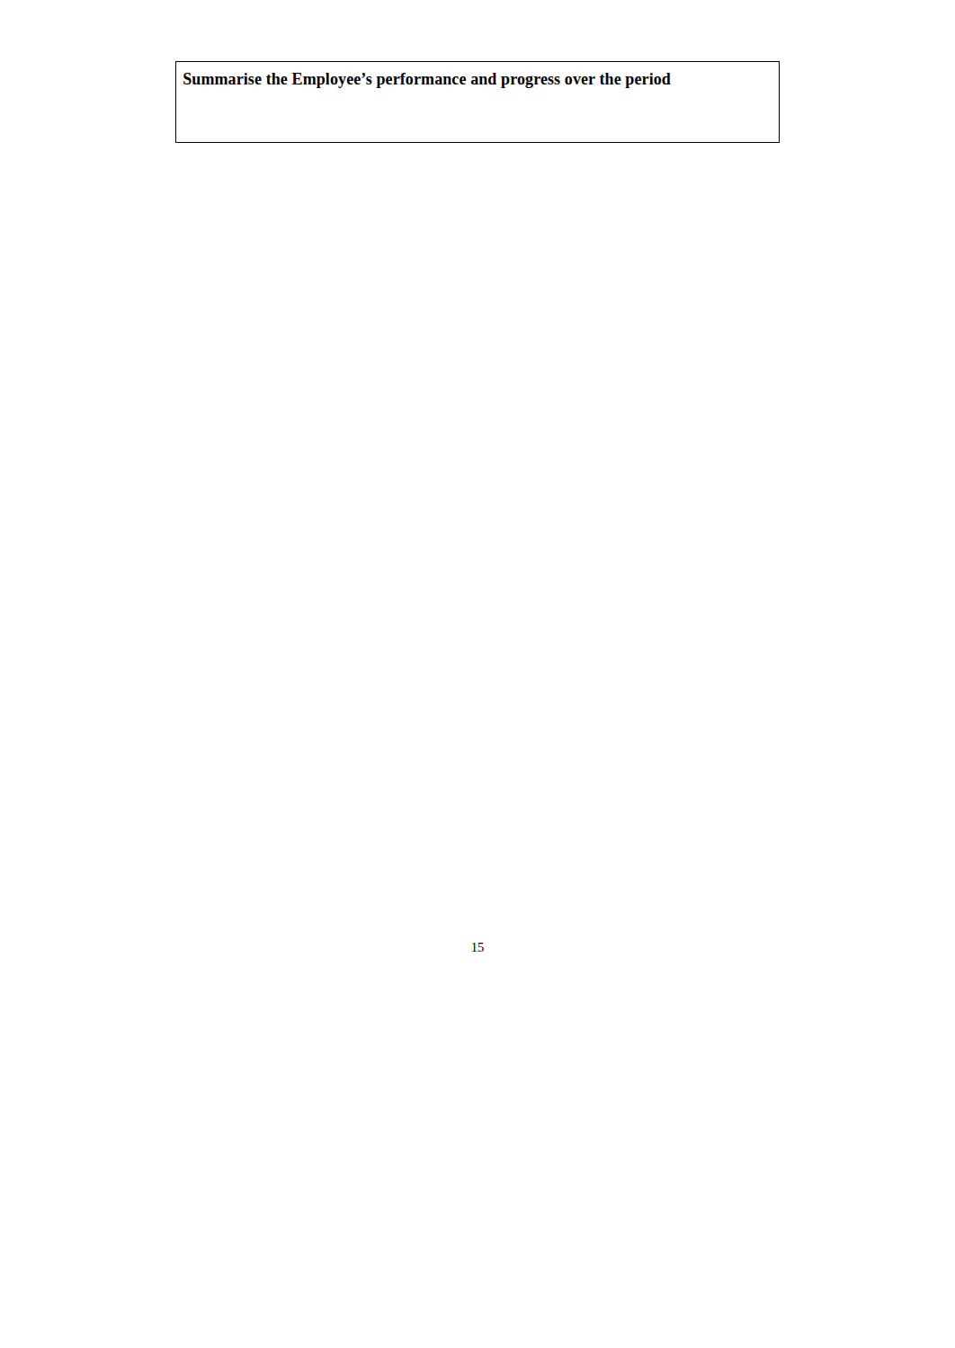Summarise the Employee’s performance and progress over the period
15